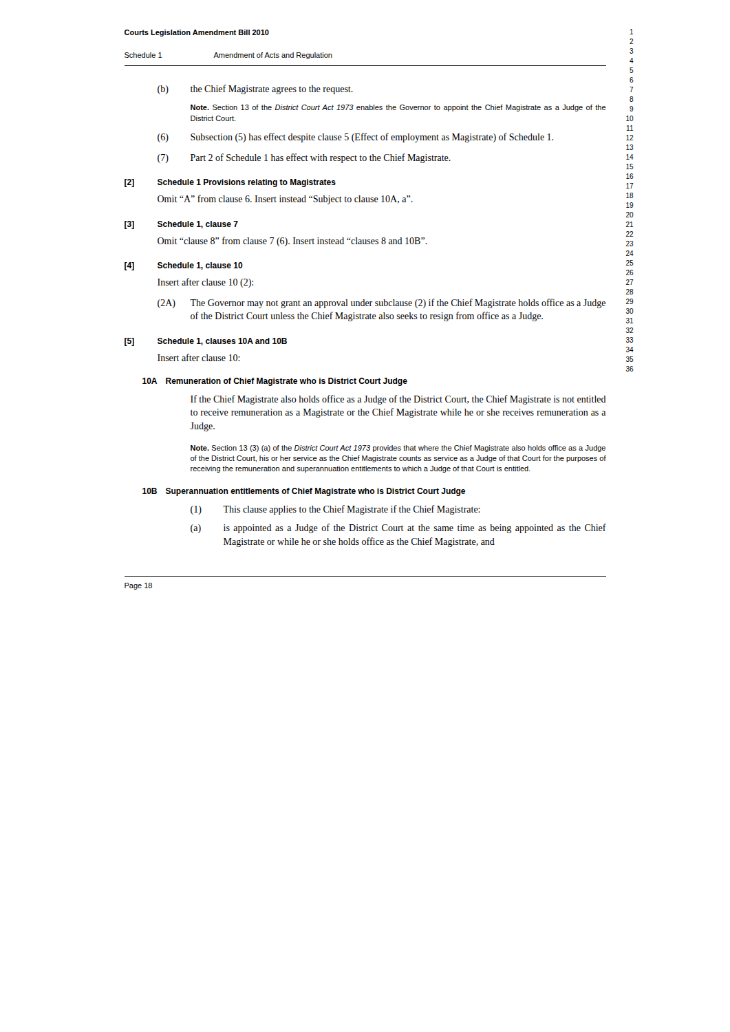Courts Legislation Amendment Bill 2010
Schedule 1
Amendment of Acts and Regulation
(b)
the Chief Magistrate agrees to the request.
Note. Section 13 of the District Court Act 1973 enables the Governor to appoint the Chief Magistrate as a Judge of the District Court.
(6)
Subsection (5) has effect despite clause 5 (Effect of employment as Magistrate) of Schedule 1.
(7)
Part 2 of Schedule 1 has effect with respect to the Chief Magistrate.
[2]
Schedule 1 Provisions relating to Magistrates
Omit “A” from clause 6. Insert instead “Subject to clause 10A, a”.
[3]
Schedule 1, clause 7
Omit “clause 8” from clause 7 (6). Insert instead “clauses 8 and 10B”.
[4]
Schedule 1, clause 10
Insert after clause 10 (2):
(2A)
The Governor may not grant an approval under subclause (2) if the Chief Magistrate holds office as a Judge of the District Court unless the Chief Magistrate also seeks to resign from office as a Judge.
[5]
Schedule 1, clauses 10A and 10B
Insert after clause 10:
10A
Remuneration of Chief Magistrate who is District Court Judge
If the Chief Magistrate also holds office as a Judge of the District Court, the Chief Magistrate is not entitled to receive remuneration as a Magistrate or the Chief Magistrate while he or she receives remuneration as a Judge.
Note. Section 13 (3) (a) of the District Court Act 1973 provides that where the Chief Magistrate also holds office as a Judge of the District Court, his or her service as the Chief Magistrate counts as service as a Judge of that Court for the purposes of receiving the remuneration and superannuation entitlements to which a Judge of that Court is entitled.
10B
Superannuation entitlements of Chief Magistrate who is District Court Judge
(1)
This clause applies to the Chief Magistrate if the Chief Magistrate:
(a)
is appointed as a Judge of the District Court at the same time as being appointed as the Chief Magistrate or while he or she holds office as the Chief Magistrate, and
Page 18
1
2
3
4
5
6
7
8
9
10
11
12
13
14
15
16
17
18
19
20
21
22
23
24
25
26
27
28
29
30
31
32
33
34
35
36